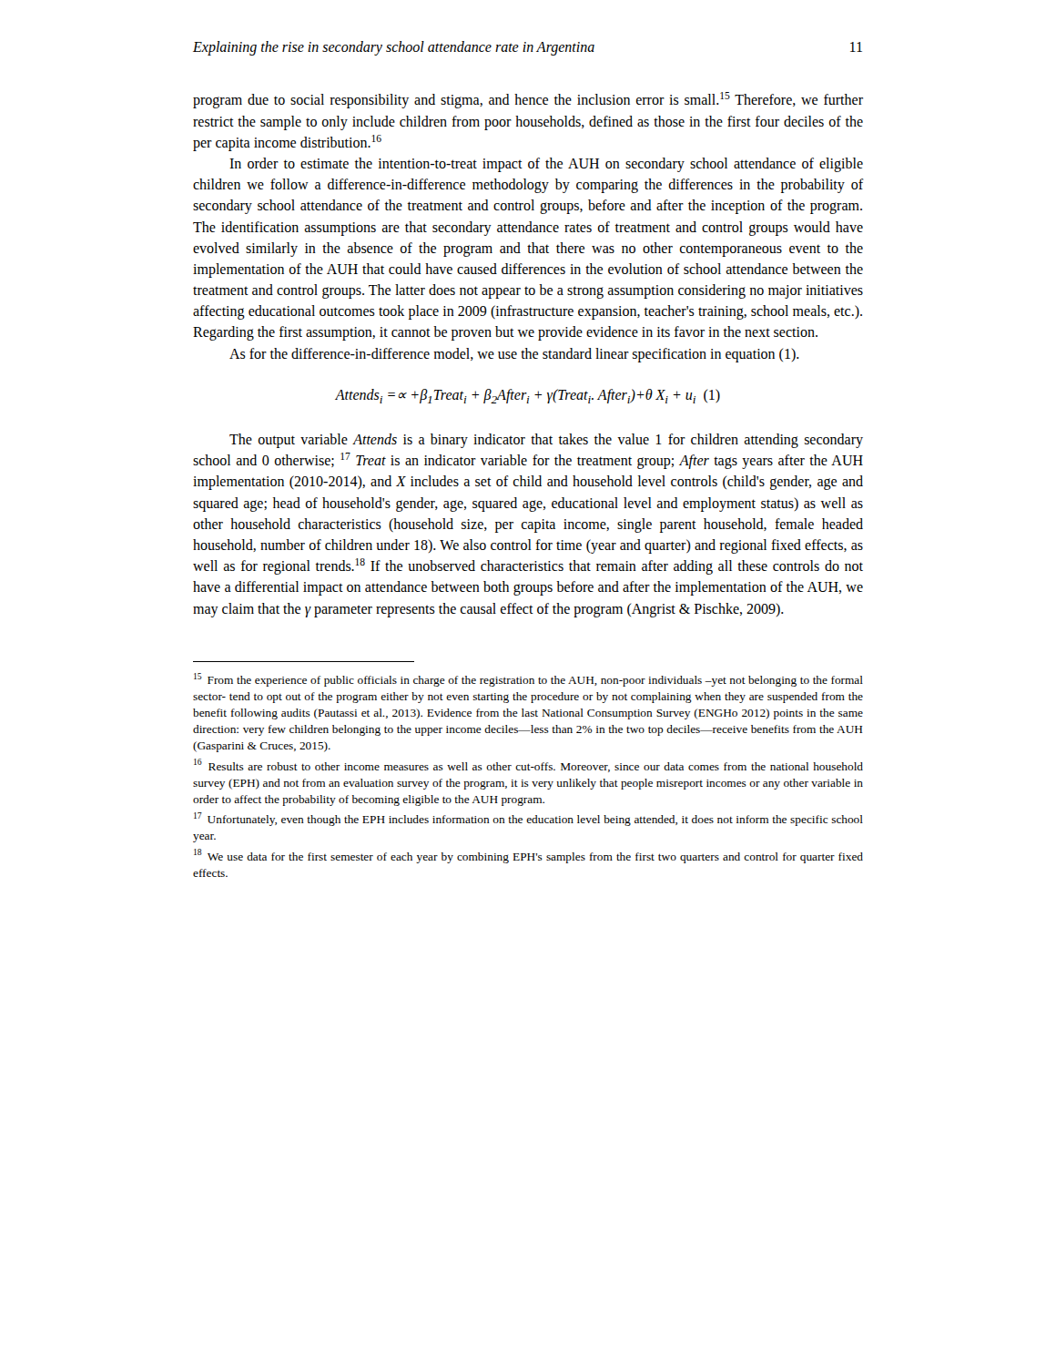Explaining the rise in secondary school attendance rate in Argentina 11
program due to social responsibility and stigma, and hence the inclusion error is small.15 Therefore, we further restrict the sample to only include children from poor households, defined as those in the first four deciles of the per capita income distribution.16
In order to estimate the intention-to-treat impact of the AUH on secondary school attendance of eligible children we follow a difference-in-difference methodology by comparing the differences in the probability of secondary school attendance of the treatment and control groups, before and after the inception of the program. The identification assumptions are that secondary attendance rates of treatment and control groups would have evolved similarly in the absence of the program and that there was no other contemporaneous event to the implementation of the AUH that could have caused differences in the evolution of school attendance between the treatment and control groups. The latter does not appear to be a strong assumption considering no major initiatives affecting educational outcomes took place in 2009 (infrastructure expansion, teacher's training, school meals, etc.). Regarding the first assumption, it cannot be proven but we provide evidence in its favor in the next section.
As for the difference-in-difference model, we use the standard linear specification in equation (1).
Attendsi =∝ +β1Treati + β2Afteri + γ(Treati. Afteri)+θ Xi + ui (1)
The output variable Attends is a binary indicator that takes the value 1 for children attending secondary school and 0 otherwise; 17 Treat is an indicator variable for the treatment group; After tags years after the AUH implementation (2010-2014), and X includes a set of child and household level controls (child's gender, age and squared age; head of household's gender, age, squared age, educational level and employment status) as well as other household characteristics (household size, per capita income, single parent household, female headed household, number of children under 18). We also control for time (year and quarter) and regional fixed effects, as well as for regional trends.18 If the unobserved characteristics that remain after adding all these controls do not have a differential impact on attendance between both groups before and after the implementation of the AUH, we may claim that the γ parameter represents the causal effect of the program (Angrist & Pischke, 2009).
15 From the experience of public officials in charge of the registration to the AUH, non-poor individuals –yet not belonging to the formal sector- tend to opt out of the program either by not even starting the procedure or by not complaining when they are suspended from the benefit following audits (Pautassi et al., 2013). Evidence from the last National Consumption Survey (ENGHo 2012) points in the same direction: very few children belonging to the upper income deciles—less than 2% in the two top deciles—receive benefits from the AUH (Gasparini & Cruces, 2015).
16 Results are robust to other income measures as well as other cut-offs. Moreover, since our data comes from the national household survey (EPH) and not from an evaluation survey of the program, it is very unlikely that people misreport incomes or any other variable in order to affect the probability of becoming eligible to the AUH program.
17 Unfortunately, even though the EPH includes information on the education level being attended, it does not inform the specific school year.
18 We use data for the first semester of each year by combining EPH's samples from the first two quarters and control for quarter fixed effects.